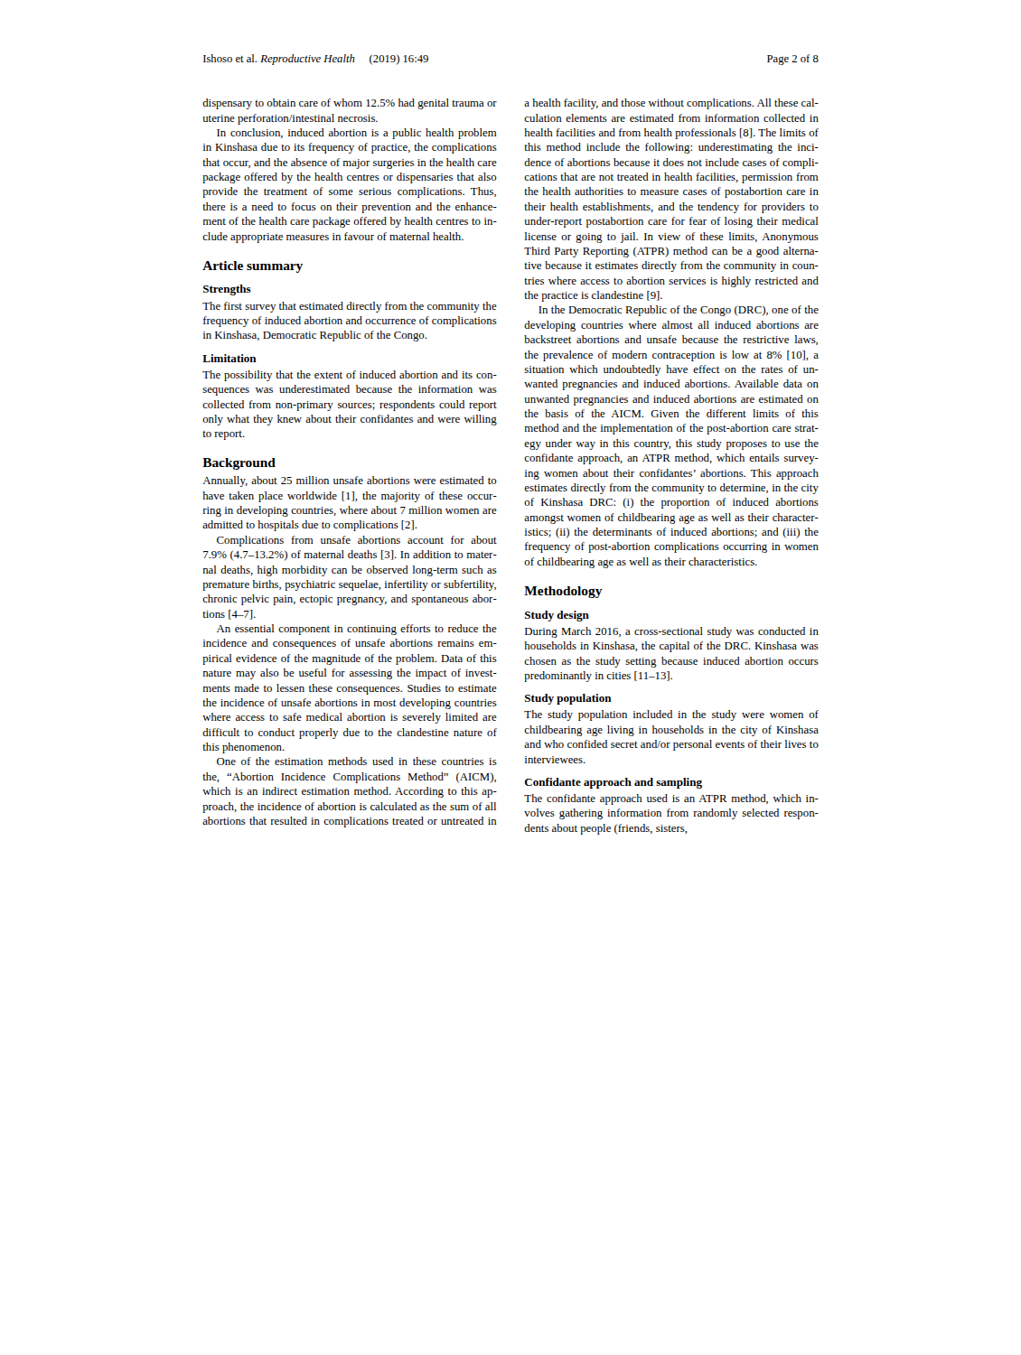Ishoso et al. Reproductive Health (2019) 16:49
Page 2 of 8
dispensary to obtain care of whom 12.5% had genital trauma or uterine perforation/intestinal necrosis.
In conclusion, induced abortion is a public health problem in Kinshasa due to its frequency of practice, the complications that occur, and the absence of major surgeries in the health care package offered by the health centres or dispensaries that also provide the treatment of some serious complications. Thus, there is a need to focus on their prevention and the enhancement of the health care package offered by health centres to include appropriate measures in favour of maternal health.
Article summary
Strengths
The first survey that estimated directly from the community the frequency of induced abortion and occurrence of complications in Kinshasa, Democratic Republic of the Congo.
Limitation
The possibility that the extent of induced abortion and its consequences was underestimated because the information was collected from non-primary sources; respondents could report only what they knew about their confidantes and were willing to report.
Background
Annually, about 25 million unsafe abortions were estimated to have taken place worldwide [1], the majority of these occurring in developing countries, where about 7 million women are admitted to hospitals due to complications [2].
Complications from unsafe abortions account for about 7.9% (4.7–13.2%) of maternal deaths [3]. In addition to maternal deaths, high morbidity can be observed long-term such as premature births, psychiatric sequelae, infertility or subfertility, chronic pelvic pain, ectopic pregnancy, and spontaneous abortions [4–7].
An essential component in continuing efforts to reduce the incidence and consequences of unsafe abortions remains empirical evidence of the magnitude of the problem. Data of this nature may also be useful for assessing the impact of investments made to lessen these consequences. Studies to estimate the incidence of unsafe abortions in most developing countries where access to safe medical abortion is severely limited are difficult to conduct properly due to the clandestine nature of this phenomenon.
One of the estimation methods used in these countries is the, “Abortion Incidence Complications Method” (AICM), which is an indirect estimation method. According to this approach, the incidence of abortion is calculated as the sum of all abortions that resulted in complications treated or untreated in a health facility, and those without complications. All these calculation elements are estimated from information collected in health facilities and from health professionals [8]. The limits of this method include the following: underestimating the incidence of abortions because it does not include cases of complications that are not treated in health facilities, permission from the health authorities to measure cases of postabortion care in their health establishments, and the tendency for providers to under-report postabortion care for fear of losing their medical license or going to jail. In view of these limits, Anonymous Third Party Reporting (ATPR) method can be a good alternative because it estimates directly from the community in countries where access to abortion services is highly restricted and the practice is clandestine [9].
In the Democratic Republic of the Congo (DRC), one of the developing countries where almost all induced abortions are backstreet abortions and unsafe because the restrictive laws, the prevalence of modern contraception is low at 8% [10], a situation which undoubtedly have effect on the rates of unwanted pregnancies and induced abortions. Available data on unwanted pregnancies and induced abortions are estimated on the basis of the AICM. Given the different limits of this method and the implementation of the post-abortion care strategy under way in this country, this study proposes to use the confidante approach, an ATPR method, which entails surveying women about their confidantes’ abortions. This approach estimates directly from the community to determine, in the city of Kinshasa DRC: (i) the proportion of induced abortions amongst women of childbearing age as well as their characteristics; (ii) the determinants of induced abortions; and (iii) the frequency of post-abortion complications occurring in women of childbearing age as well as their characteristics.
Methodology
Study design
During March 2016, a cross-sectional study was conducted in households in Kinshasa, the capital of the DRC. Kinshasa was chosen as the study setting because induced abortion occurs predominantly in cities [11–13].
Study population
The study population included in the study were women of childbearing age living in households in the city of Kinshasa and who confided secret and/or personal events of their lives to interviewees.
Confidante approach and sampling
The confidante approach used is an ATPR method, which involves gathering information from randomly selected respondents about people (friends, sisters,